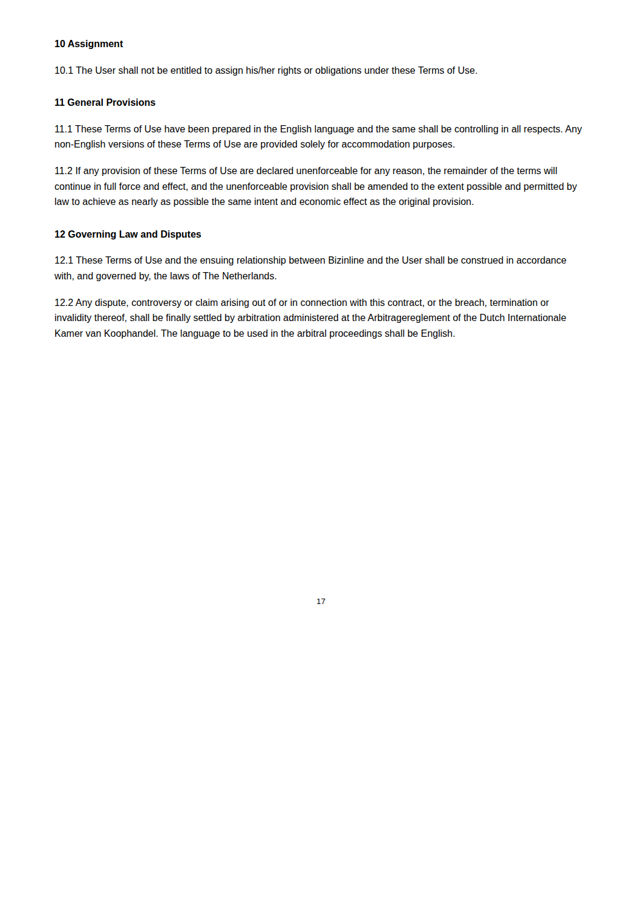10 Assignment
10.1 The User shall not be entitled to assign his/her rights or obligations under these Terms of Use.
11 General Provisions
11.1 These Terms of Use have been prepared in the English language and the same shall be controlling in all respects. Any non-English versions of these Terms of Use are provided solely for accommodation purposes.
11.2 If any provision of these Terms of Use are declared unenforceable for any reason, the remainder of the terms will continue in full force and effect, and the unenforceable provision shall be amended to the extent possible and permitted by law to achieve as nearly as possible the same intent and economic effect as the original provision.
12 Governing Law and Disputes
12.1 These Terms of Use and the ensuing relationship between Bizinline and the User shall be construed in accordance with, and governed by, the laws of The Netherlands.
12.2 Any dispute, controversy or claim arising out of or in connection with this contract, or the breach, termination or invalidity thereof, shall be finally settled by arbitration administered at the Arbitragereglement of the Dutch Internationale Kamer van Koophandel. The language to be used in the arbitral proceedings shall be English.
17